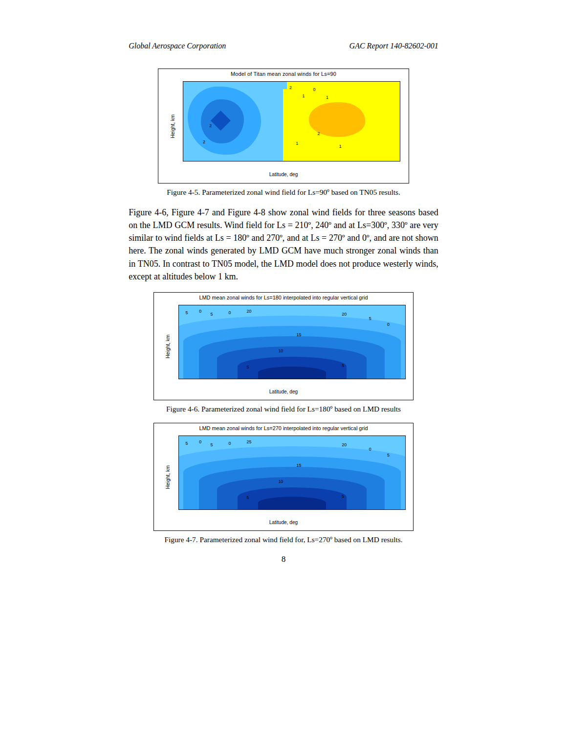Global Aerospace Corporation GAC Report 140-82602-001
Model of Titan mean zonal winds for Ls=90
2 0 1 1 2 2 2 1 1 20 15 10 5 0 -90 -60 -30 0 30 60 90
Height, km
Latitude, deg
Figure 4-5. Parameterized zonal wind field for Ls=90º based on TN05 results.
Figure 4-6, Figure 4-7 and Figure 4-8 show zonal wind fields for three seasons based on the LMD GCM results. Wind field for Ls = 210º, 240º and at Ls=300º, 330º are very similar to wind fields at Ls = 180º and 270º, and at Ls = 270º and 0º, and are not shown here. The zonal winds generated by LMD GCM have much stronger zonal winds than in TN05. In contrast to TN05 model, the LMD model does not produce westerly winds, except at altitudes below 1 km.
LMD mean zonal winds for Ls=180 interpolated into regular vertical grid
5 0 5 0 20 20 5 0 15 10 5 5 20 15 10 5 0 -90 -60 -30 0 30 60 90
Height, km
Latitude, deg
Figure 4-6. Parameterized zonal wind field for Ls=180º based on LMD results
LMD mean zonal winds for Ls=270 interpolated into regular vertical grid
5 0 5 0 25 20 0 5 15 10 5 5 20 15 10 5 0 -90 -60 -30 0 30 60 90
Height, km
Latitude, deg
Figure 4-7. Parameterized zonal wind field for, Ls=270º based on LMD results.
8